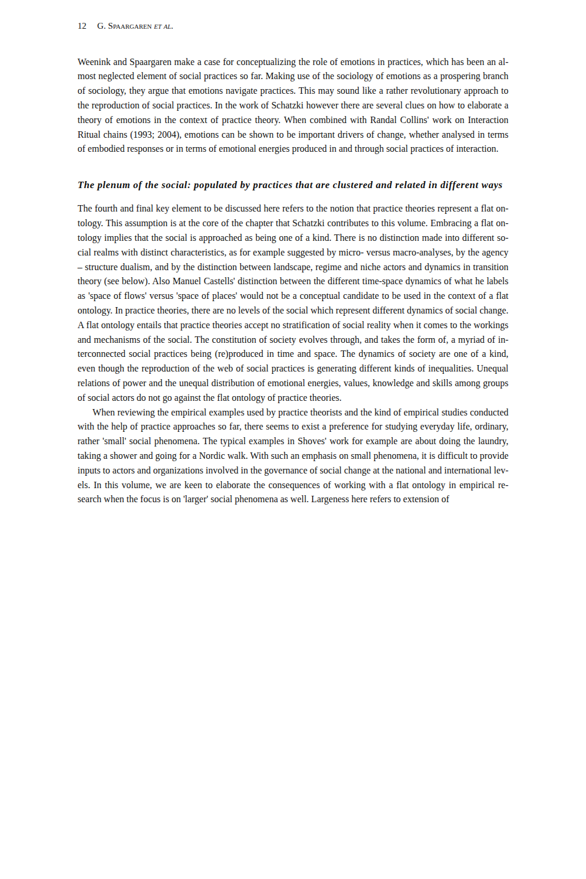12 G. Spaargaren et al.
Weenink and Spaargaren make a case for conceptualizing the role of emotions in practices, which has been an almost neglected element of social practices so far. Making use of the sociology of emotions as a prospering branch of sociology, they argue that emotions navigate practices. This may sound like a rather revolutionary approach to the reproduction of social practices. In the work of Schatzki however there are several clues on how to elaborate a theory of emotions in the context of practice theory. When combined with Randal Collins' work on Interaction Ritual chains (1993; 2004), emotions can be shown to be important drivers of change, whether analysed in terms of embodied responses or in terms of emotional energies produced in and through social practices of interaction.
The plenum of the social: populated by practices that are clustered and related in different ways
The fourth and final key element to be discussed here refers to the notion that practice theories represent a flat ontology. This assumption is at the core of the chapter that Schatzki contributes to this volume. Embracing a flat ontology implies that the social is approached as being one of a kind. There is no distinction made into different social realms with distinct characteristics, as for example suggested by micro- versus macro-analyses, by the agency – structure dualism, and by the distinction between landscape, regime and niche actors and dynamics in transition theory (see below). Also Manuel Castells' distinction between the different time-space dynamics of what he labels as 'space of flows' versus 'space of places' would not be a conceptual candidate to be used in the context of a flat ontology. In practice theories, there are no levels of the social which represent different dynamics of social change. A flat ontology entails that practice theories accept no stratification of social reality when it comes to the workings and mechanisms of the social. The constitution of society evolves through, and takes the form of, a myriad of interconnected social practices being (re)produced in time and space. The dynamics of society are one of a kind, even though the reproduction of the web of social practices is generating different kinds of inequalities. Unequal relations of power and the unequal distribution of emotional energies, values, knowledge and skills among groups of social actors do not go against the flat ontology of practice theories.
When reviewing the empirical examples used by practice theorists and the kind of empirical studies conducted with the help of practice approaches so far, there seems to exist a preference for studying everyday life, ordinary, rather 'small' social phenomena. The typical examples in Shoves' work for example are about doing the laundry, taking a shower and going for a Nordic walk. With such an emphasis on small phenomena, it is difficult to provide inputs to actors and organizations involved in the governance of social change at the national and international levels. In this volume, we are keen to elaborate the consequences of working with a flat ontology in empirical research when the focus is on 'larger' social phenomena as well. Largeness here refers to extension of